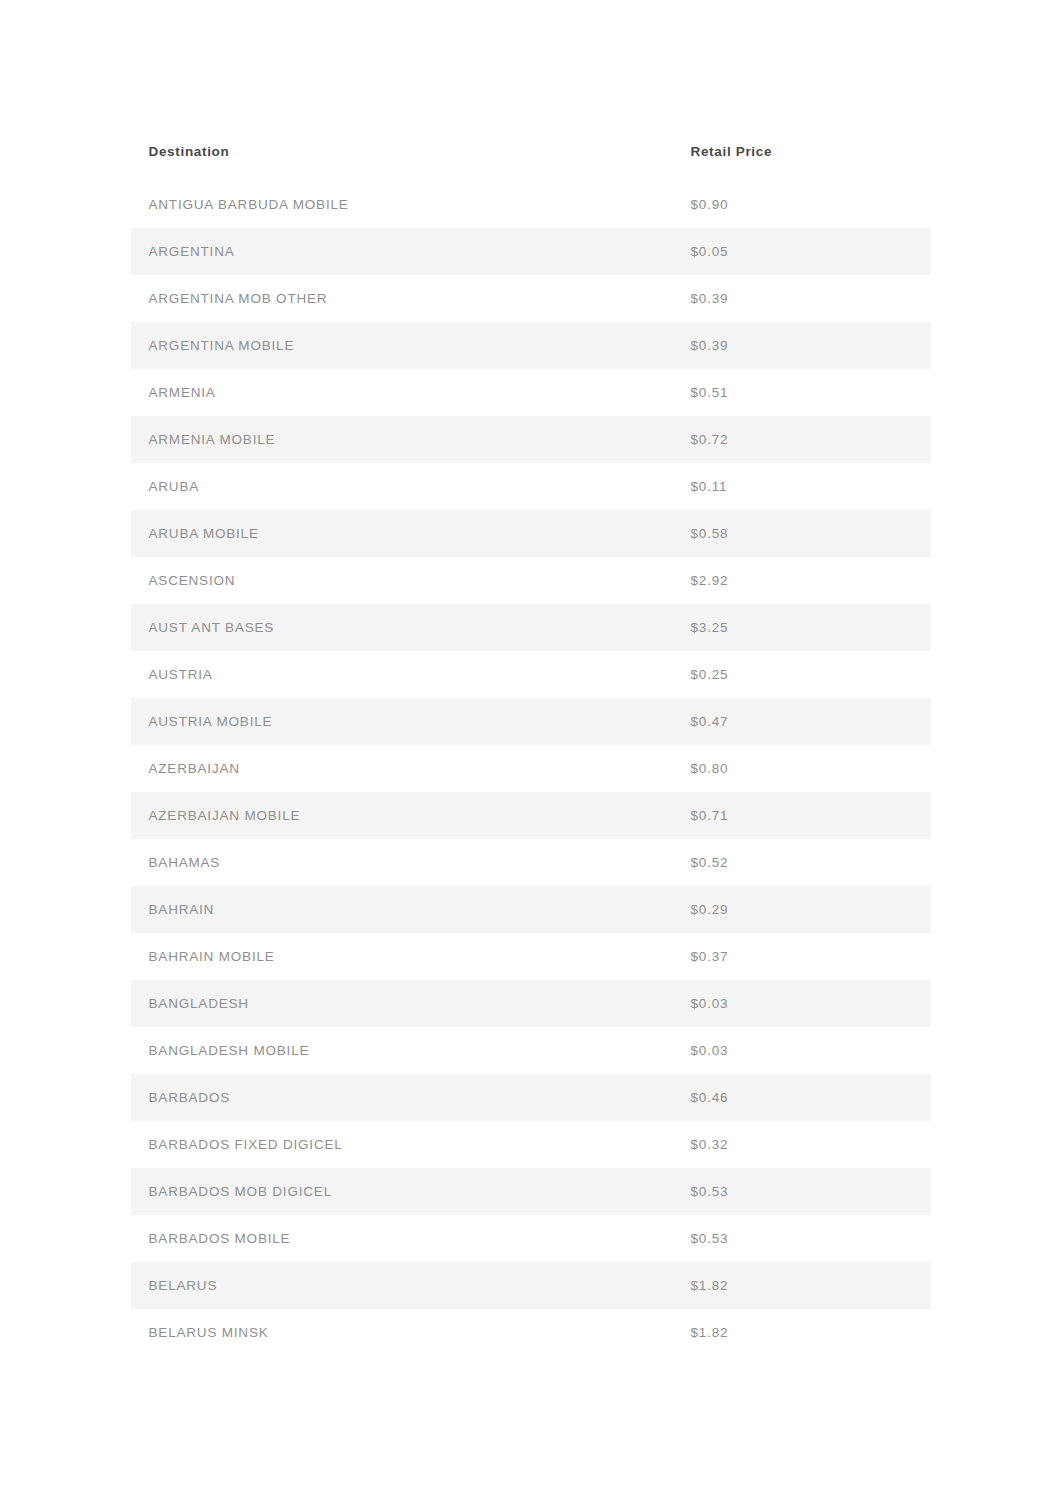| Destination | Retail Price |
| --- | --- |
| ANTIGUA BARBUDA MOBILE | $0.90 |
| ARGENTINA | $0.05 |
| ARGENTINA MOB OTHER | $0.39 |
| ARGENTINA MOBILE | $0.39 |
| ARMENIA | $0.51 |
| ARMENIA MOBILE | $0.72 |
| ARUBA | $0.11 |
| ARUBA MOBILE | $0.58 |
| ASCENSION | $2.92 |
| AUST ANT BASES | $3.25 |
| AUSTRIA | $0.25 |
| AUSTRIA MOBILE | $0.47 |
| AZERBAIJAN | $0.80 |
| AZERBAIJAN MOBILE | $0.71 |
| BAHAMAS | $0.52 |
| BAHRAIN | $0.29 |
| BAHRAIN MOBILE | $0.37 |
| BANGLADESH | $0.03 |
| BANGLADESH MOBILE | $0.03 |
| BARBADOS | $0.46 |
| BARBADOS FIXED DIGICEL | $0.32 |
| BARBADOS MOB DIGICEL | $0.53 |
| BARBADOS MOBILE | $0.53 |
| BELARUS | $1.82 |
| BELARUS MINSK | $1.82 |